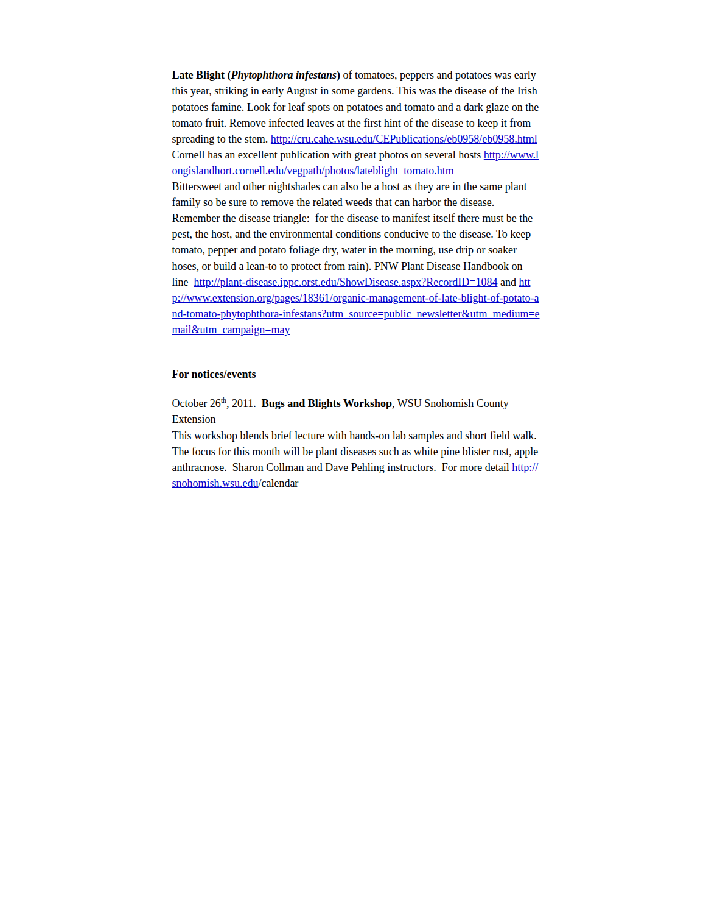Late Blight (Phytophthora infestans) of tomatoes, peppers and potatoes was early this year, striking in early August in some gardens. This was the disease of the Irish potatoes famine. Look for leaf spots on potatoes and tomato and a dark glaze on the tomato fruit. Remove infected leaves at the first hint of the disease to keep it from spreading to the stem. http://cru.cahe.wsu.edu/CEPublications/eb0958/eb0958.html
Cornell has an excellent publication with great photos on several hosts http://www.longislandhort.cornell.edu/vegpath/photos/lateblight_tomato.htm
Bittersweet and other nightshades can also be a host as they are in the same plant family so be sure to remove the related weeds that can harbor the disease. Remember the disease triangle: for the disease to manifest itself there must be the pest, the host, and the environmental conditions conducive to the disease. To keep tomato, pepper and potato foliage dry, water in the morning, use drip or soaker hoses, or build a lean-to to protect from rain). PNW Plant Disease Handbook on line http://plant-disease.ippc.orst.edu/ShowDisease.aspx?RecordID=1084 and http://www.extension.org/pages/18361/organic-management-of-late-blight-of-potato-and-tomato-phytophthora-infestans?utm_source=public_newsletter&utm_medium=email&utm_campaign=may
For notices/events
October 26th, 2011. Bugs and Blights Workshop, WSU Snohomish County Extension
This workshop blends brief lecture with hands-on lab samples and short field walk. The focus for this month will be plant diseases such as white pine blister rust, apple anthracnose. Sharon Collman and Dave Pehling instructors. For more detail http://snohomish.wsu.edu/calendar